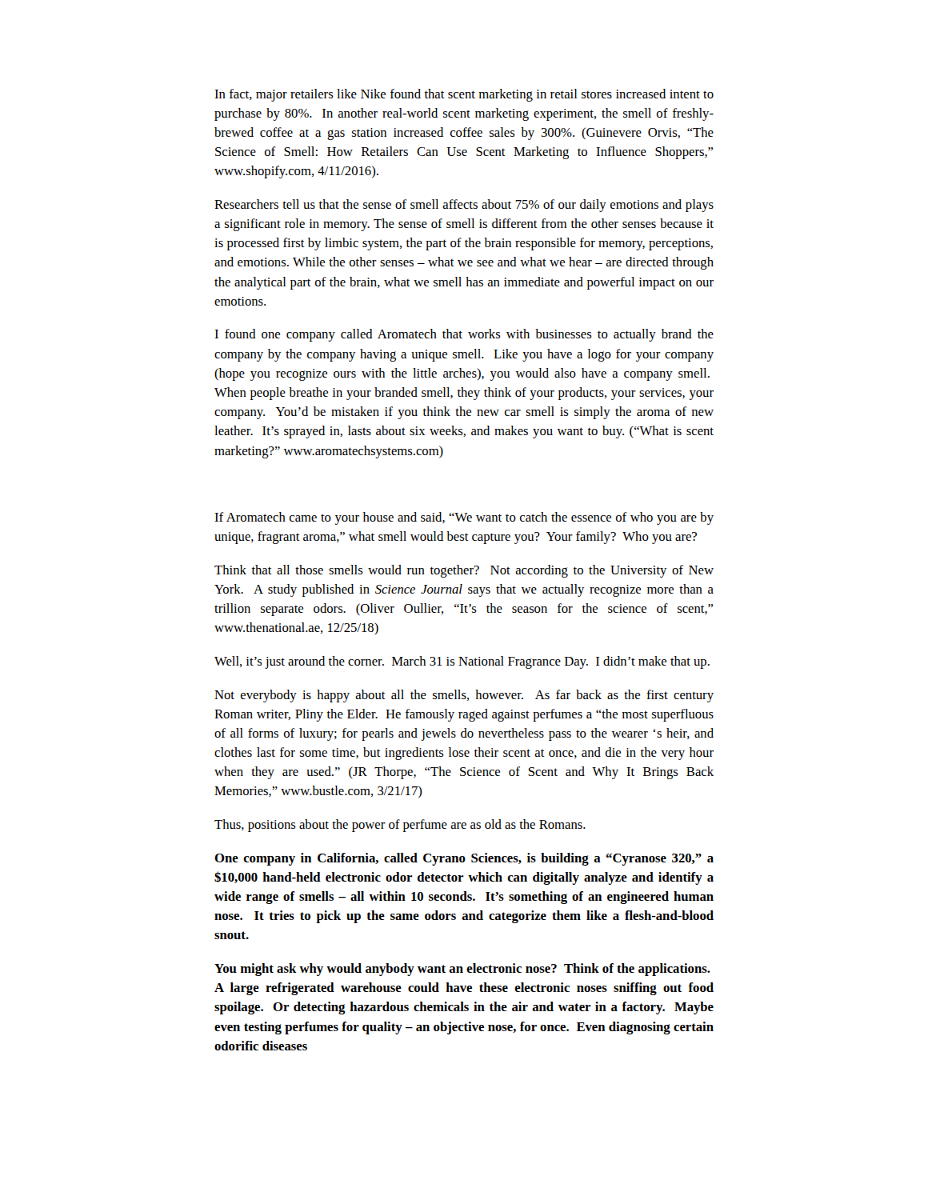In fact, major retailers like Nike found that scent marketing in retail stores increased intent to purchase by 80%. In another real-world scent marketing experiment, the smell of freshly-brewed coffee at a gas station increased coffee sales by 300%. (Guinevere Orvis, “The Science of Smell: How Retailers Can Use Scent Marketing to Influence Shoppers,” www.shopify.com, 4/11/2016).
Researchers tell us that the sense of smell affects about 75% of our daily emotions and plays a significant role in memory. The sense of smell is different from the other senses because it is processed first by limbic system, the part of the brain responsible for memory, perceptions, and emotions. While the other senses – what we see and what we hear – are directed through the analytical part of the brain, what we smell has an immediate and powerful impact on our emotions.
I found one company called Aromatech that works with businesses to actually brand the company by the company having a unique smell. Like you have a logo for your company (hope you recognize ours with the little arches), you would also have a company smell. When people breathe in your branded smell, they think of your products, your services, your company. You’d be mistaken if you think the new car smell is simply the aroma of new leather. It’s sprayed in, lasts about six weeks, and makes you want to buy. (“What is scent marketing?” www.aromatechsystems.com)
If Aromatech came to your house and said, “We want to catch the essence of who you are by unique, fragrant aroma,” what smell would best capture you? Your family? Who you are?
Think that all those smells would run together? Not according to the University of New York. A study published in Science Journal says that we actually recognize more than a trillion separate odors. (Oliver Oullier, “It’s the season for the science of scent,” www.thenational.ae, 12/25/18)
Well, it’s just around the corner. March 31 is National Fragrance Day. I didn’t make that up.
Not everybody is happy about all the smells, however. As far back as the first century Roman writer, Pliny the Elder. He famously raged against perfumes a “the most superfluous of all forms of luxury; for pearls and jewels do nevertheless pass to the wearer ‘s heir, and clothes last for some time, but ingredients lose their scent at once, and die in the very hour when they are used.” (JR Thorpe, “The Science of Scent and Why It Brings Back Memories,” www.bustle.com, 3/21/17)
Thus, positions about the power of perfume are as old as the Romans.
One company in California, called Cyrano Sciences, is building a “Cyranose 320,” a $10,000 hand-held electronic odor detector which can digitally analyze and identify a wide range of smells – all within 10 seconds. It’s something of an engineered human nose. It tries to pick up the same odors and categorize them like a flesh-and-blood snout.
You might ask why would anybody want an electronic nose? Think of the applications. A large refrigerated warehouse could have these electronic noses sniffing out food spoilage. Or detecting hazardous chemicals in the air and water in a factory. Maybe even testing perfumes for quality – an objective nose, for once. Even diagnosing certain odorific diseases